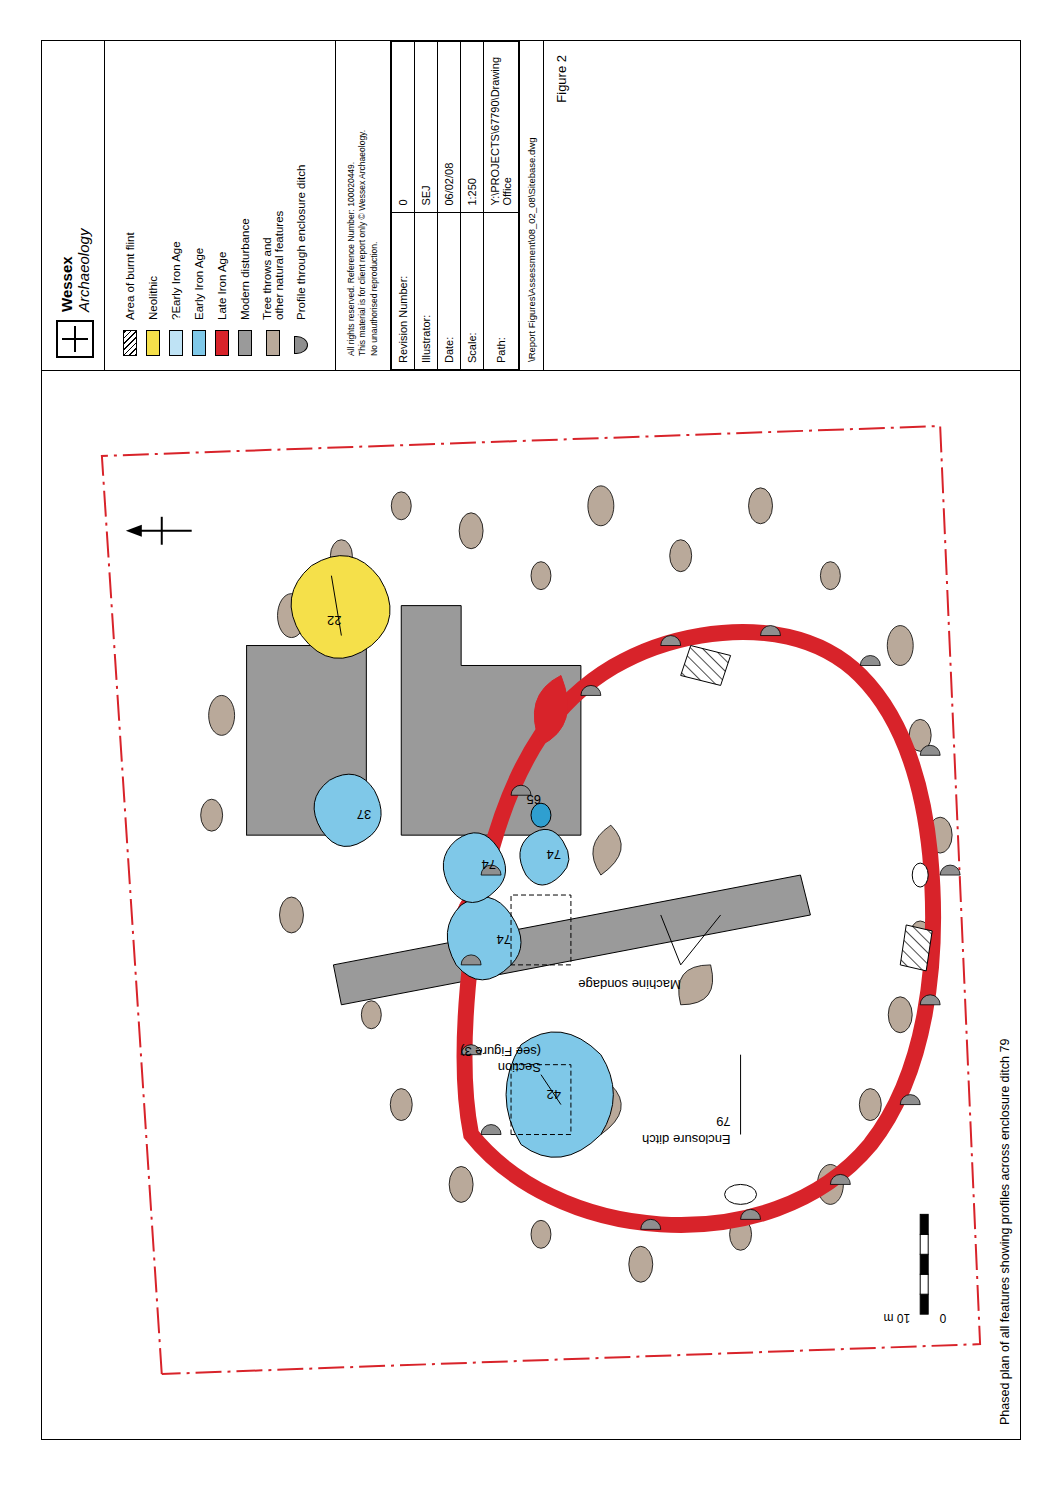Enclosure ditch 79 Section (see Figure 3) Machine sondage 42 74 74 74 37 65 22 10 m 0
Phased plan of all features showing profiles across enclosure ditch 79
Wessex Archaeology
Area of burnt flint
Neolithic
?Early Iron Age
Early Iron Age
Late Iron Age
Modern disturbance
Tree throws and
other natural features
Profile through enclosure ditch
All rights reserved. Reference Number: 100020449.
This material is for client report only © Wessex Archaeology.
No unauthorised reproduction.
| Revision Number: | 0 |
| Illustrator: | SEJ |
| Date: | 06/02/08 |
| Scale: | 1:250 |
| Path: | Y:\PROJECTS\67790\Drawing Office |
\Report Figures\Assessment\08_02_08\Sitebase.dwg
Figure 2